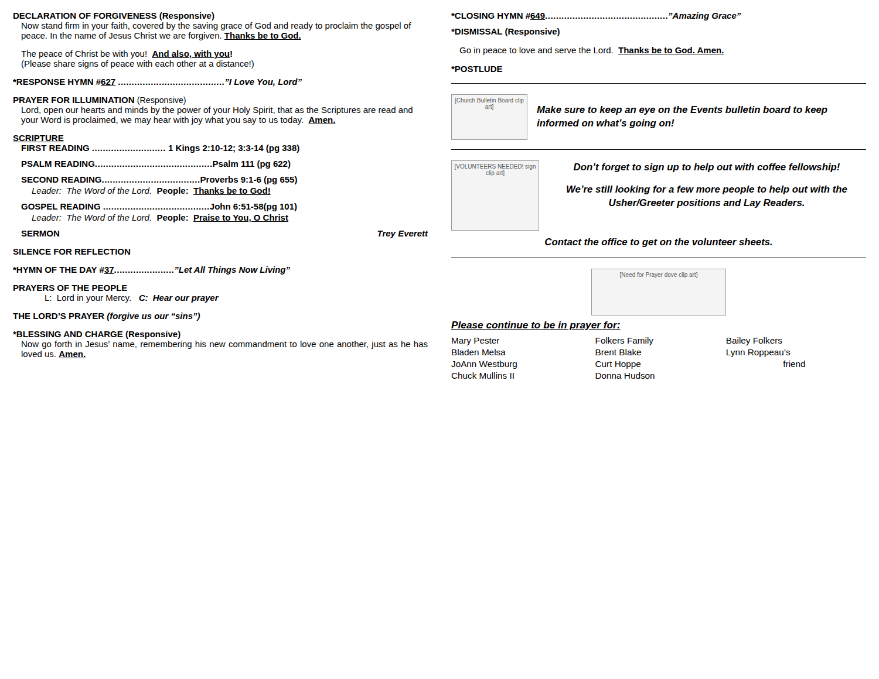DECLARATION OF FORGIVENESS (Responsive)
Now stand firm in your faith, covered by the saving grace of God and ready to proclaim the gospel of peace. In the name of Jesus Christ we are forgiven. Thanks be to God.
The peace of Christ be with you! And also, with you!
(Please share signs of peace with each other at a distance!)
*RESPONSE HYMN #627 .......................................”I Love You, Lord”
PRAYER FOR ILLUMINATION (Responsive)
Lord, open our hearts and minds by the power of your Holy Spirit, that as the Scriptures are read and your Word is proclaimed, we may hear with joy what you say to us today. Amen.
SCRIPTURE
FIRST READING ........................... 1 Kings 2:10-12; 3:3-14 (pg 338)
PSALM READING........................................... Psalm 111 (pg 622)
SECOND READING.................................... Proverbs 9:1-6 (pg 655) Leader: The Word of the Lord. People: Thanks be to God!
GOSPEL READING ....................................... John 6:51-58(pg 101) Leader: The Word of the Lord. People: Praise to You, O Christ
SERMON Trey Everett
SILENCE FOR REFLECTION
*HYMN OF THE DAY #37......................”Let All Things Now Living”
PRAYERS OF THE PEOPLE
L: Lord in your Mercy. C: Hear our prayer
THE LORD’S PRAYER (forgive us our “sins”)
*BLESSING AND CHARGE (Responsive)
Now go forth in Jesus’ name, remembering his new commandment to love one another, just as he has loved us. Amen.
*CLOSING HYMN #649.............................................”Amazing Grace”
*DISMISSAL (Responsive)
Go in peace to love and serve the Lord. Thanks be to God. Amen.
*POSTLUDE
[Church Bulletin Board clip art]
Make sure to keep an eye on the Events bulletin board to keep informed on what’s going on!
[VOLUNTEERS NEEDED! sign clip art]
Don’t forget to sign up to help out with coffee fellowship!
We’re still looking for a few more people to help out with the Usher/Greeter positions and Lay Readers.
Contact the office to get on the volunteer sheets.
[Need for Prayer dove clip art]
Please continue to be in prayer for:
| Mary Pester | Folkers Family | Bailey Folkers |
| Bladen Melsa | Brent Blake | Lynn Roppeau’s |
| JoAnn Westburg | Curt Hoppe | friend |
| Chuck Mullins II | Donna Hudson | |